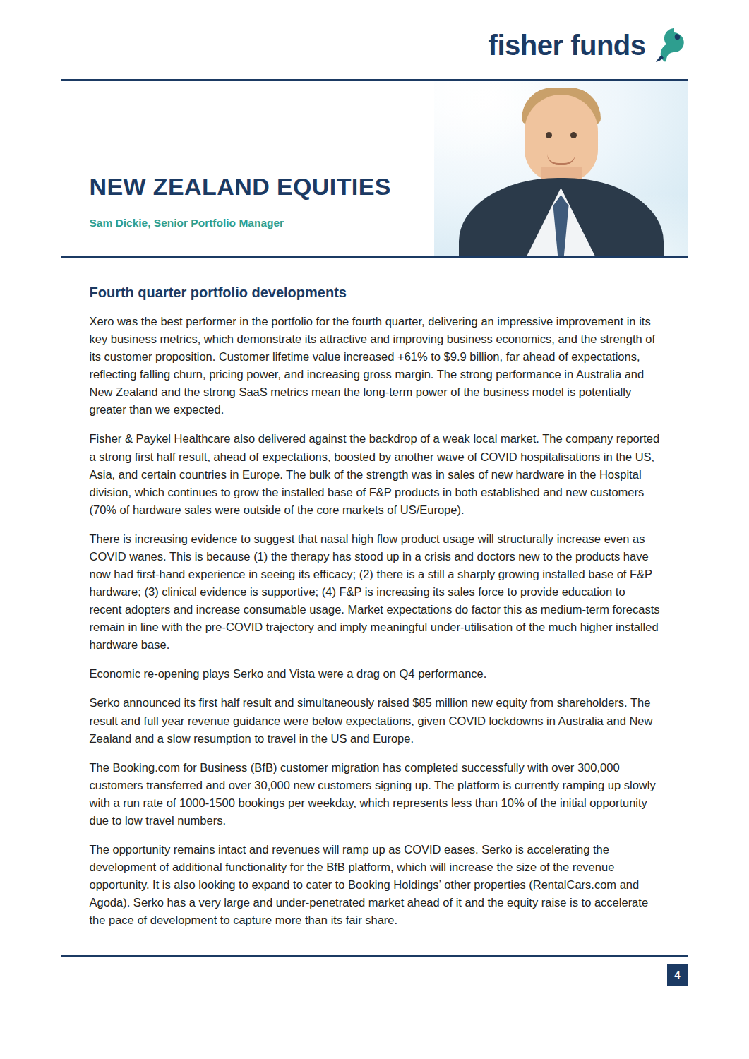fisher funds
NEW ZEALAND EQUITIES
Sam Dickie, Senior Portfolio Manager
Fourth quarter portfolio developments
Xero was the best performer in the portfolio for the fourth quarter, delivering an impressive improvement in its key business metrics, which demonstrate its attractive and improving business economics, and the strength of its customer proposition. Customer lifetime value increased +61% to $9.9 billion, far ahead of expectations, reflecting falling churn, pricing power, and increasing gross margin. The strong performance in Australia and New Zealand and the strong SaaS metrics mean the long-term power of the business model is potentially greater than we expected.
Fisher & Paykel Healthcare also delivered against the backdrop of a weak local market. The company reported a strong first half result, ahead of expectations, boosted by another wave of COVID hospitalisations in the US, Asia, and certain countries in Europe. The bulk of the strength was in sales of new hardware in the Hospital division, which continues to grow the installed base of F&P products in both established and new customers (70% of hardware sales were outside of the core markets of US/Europe).
There is increasing evidence to suggest that nasal high flow product usage will structurally increase even as COVID wanes. This is because (1) the therapy has stood up in a crisis and doctors new to the products have now had first-hand experience in seeing its efficacy; (2) there is a still a sharply growing installed base of F&P hardware; (3) clinical evidence is supportive; (4) F&P is increasing its sales force to provide education to recent adopters and increase consumable usage. Market expectations do factor this as medium-term forecasts remain in line with the pre-COVID trajectory and imply meaningful under-utilisation of the much higher installed hardware base.
Economic re-opening plays Serko and Vista were a drag on Q4 performance.
Serko announced its first half result and simultaneously raised $85 million new equity from shareholders. The result and full year revenue guidance were below expectations, given COVID lockdowns in Australia and New Zealand and a slow resumption to travel in the US and Europe.
The Booking.com for Business (BfB) customer migration has completed successfully with over 300,000 customers transferred and over 30,000 new customers signing up. The platform is currently ramping up slowly with a run rate of 1000-1500 bookings per weekday, which represents less than 10% of the initial opportunity due to low travel numbers.
The opportunity remains intact and revenues will ramp up as COVID eases. Serko is accelerating the development of additional functionality for the BfB platform, which will increase the size of the revenue opportunity. It is also looking to expand to cater to Booking Holdings’ other properties (RentalCars.com and Agoda). Serko has a very large and under-penetrated market ahead of it and the equity raise is to accelerate the pace of development to capture more than its fair share.
4